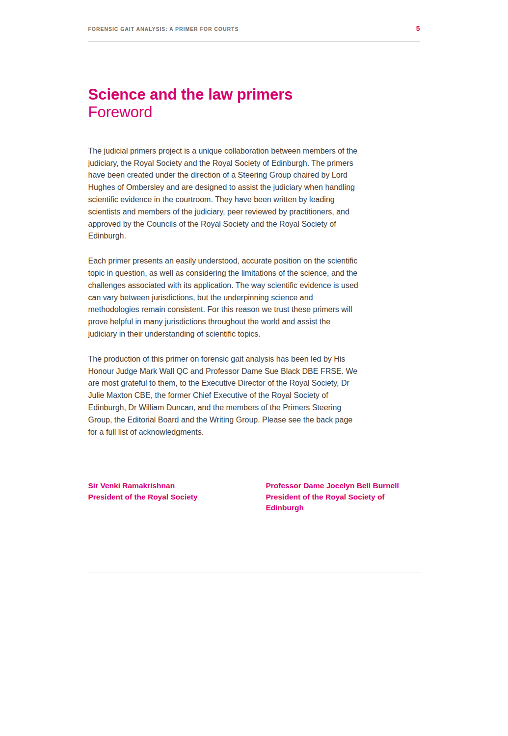Forensic gait analysis: a primer for courts 5
Science and the law primersForeword
The judicial primers project is a unique collaboration between members of the judiciary, the Royal Society and the Royal Society of Edinburgh. The primers have been created under the direction of a Steering Group chaired by Lord Hughes of Ombersley and are designed to assist the judiciary when handling scientific evidence in the courtroom. They have been written by leading scientists and members of the judiciary, peer reviewed by practitioners, and approved by the Councils of the Royal Society and the Royal Society of Edinburgh.
Each primer presents an easily understood, accurate position on the scientific topic in question, as well as considering the limitations of the science, and the challenges associated with its application. The way scientific evidence is used can vary between jurisdictions, but the underpinning science and methodologies remain consistent. For this reason we trust these primers will prove helpful in many jurisdictions throughout the world and assist the judiciary in their understanding of scientific topics.
The production of this primer on forensic gait analysis has been led by His Honour Judge Mark Wall QC and Professor Dame Sue Black DBE FRSE. We are most grateful to them, to the Executive Director of the Royal Society, Dr Julie Maxton CBE, the former Chief Executive of the Royal Society of Edinburgh, Dr William Duncan, and the members of the Primers Steering Group, the Editorial Board and the Writing Group. Please see the back page for a full list of acknowledgments.
Sir Venki Ramakrishnan
President of the Royal Society
Professor Dame Jocelyn Bell Burnell
President of the Royal Society of Edinburgh